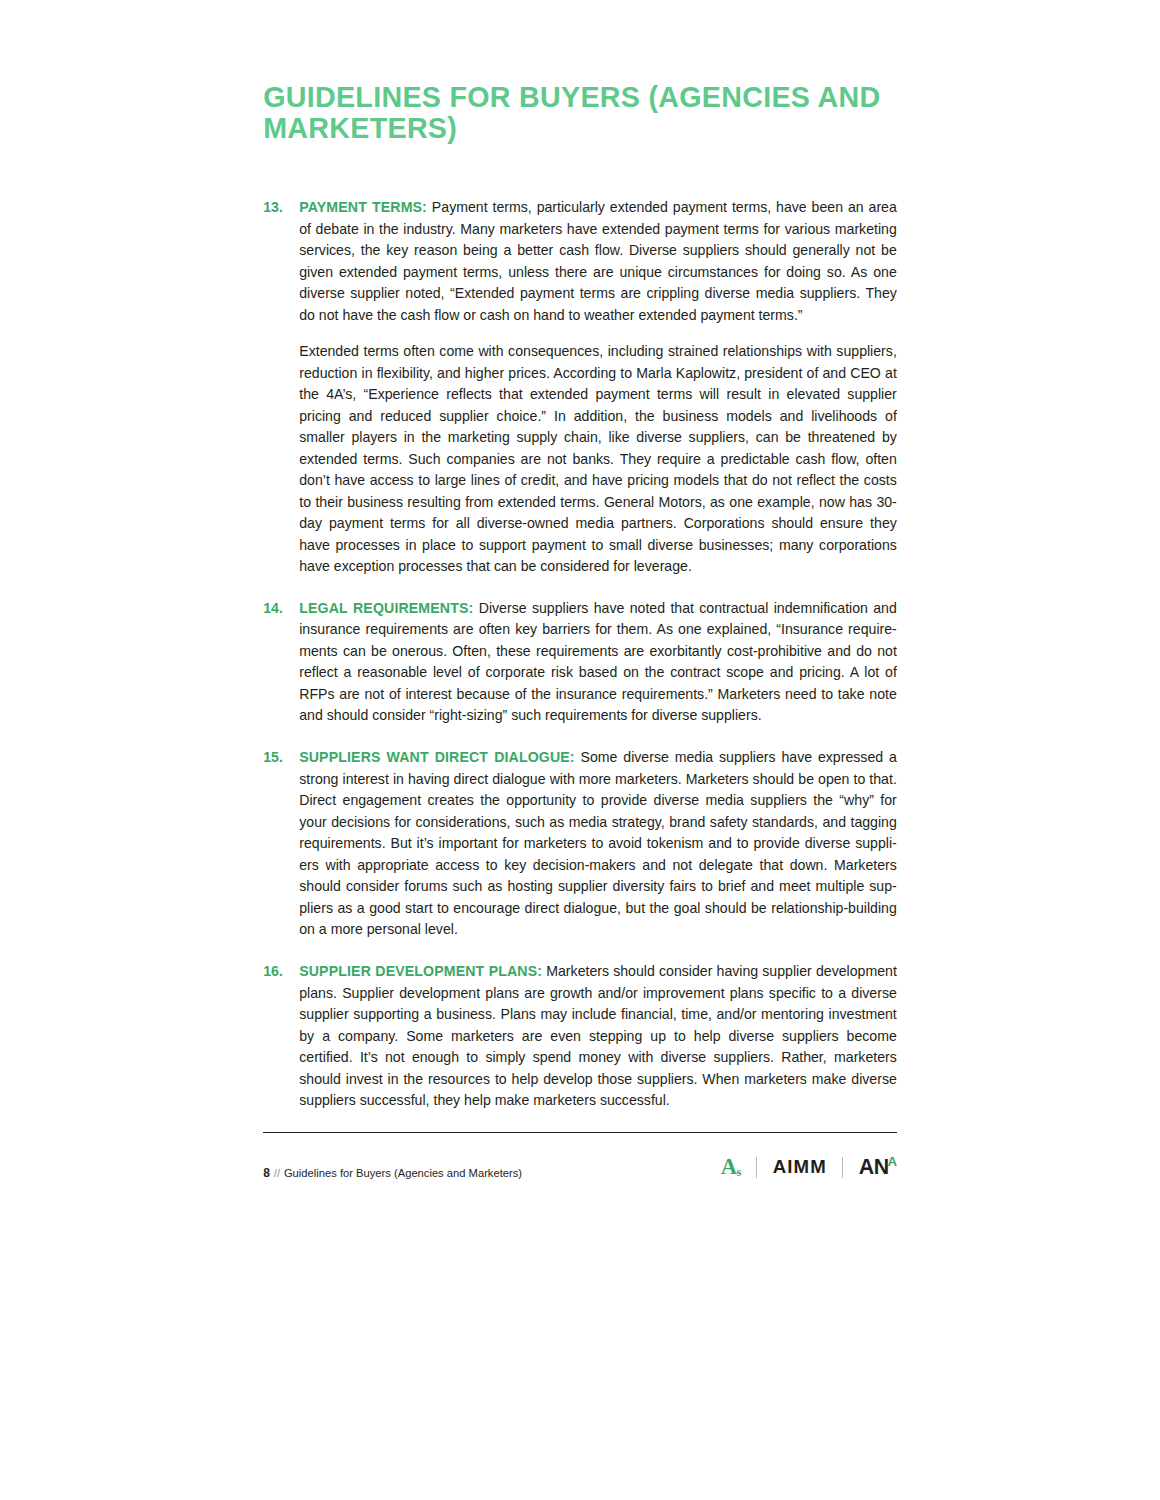Guidelines for Buyers (Agencies and Marketers)
13.
PAYMENT TERMS: Payment terms, particularly extended payment terms, have been an area of debate in the industry. Many marketers have extended payment terms for various marketing services, the key reason being a better cash flow. Diverse suppliers should generally not be given extended payment terms, unless there are unique circumstances for doing so. As one diverse supplier noted, “Extended payment terms are crippling diverse media suppliers. They do not have the cash flow or cash on hand to weather extended payment terms.”
Extended terms often come with consequences, including strained relationships with suppliers, reduction in flexibility, and higher prices. According to Marla Kaplowitz, president of and CEO at the 4A’s, “Experience reflects that extended payment terms will result in elevated supplier pricing and reduced supplier choice.” In addition, the business models and livelihoods of smaller players in the marketing supply chain, like diverse suppliers, can be threatened by extended terms. Such companies are not banks. They require a predictable cash flow, often don’t have access to large lines of credit, and have pricing models that do not reflect the costs to their business resulting from extended terms. General Motors, as one example, now has 30-day payment terms for all diverse-owned media partners. Corporations should ensure they have processes in place to support payment to small diverse businesses; many corporations have exception processes that can be considered for leverage.
14.
LEGAL REQUIREMENTS: Diverse suppliers have noted that contractual indemnification and insurance requirements are often key barriers for them. As one explained, “Insurance require­ments can be onerous. Often, these requirements are exorbitantly cost-prohibitive and do not reflect a reasonable level of corporate risk based on the contract scope and pricing. A lot of RFPs are not of interest because of the insurance requirements.” Marketers need to take note and should consider “right-sizing” such requirements for diverse suppliers.
15.
SUPPLIERS WANT DIRECT DIALOGUE: Some diverse media suppliers have expressed a strong interest in having direct dialogue with more marketers. Marketers should be open to that. Direct engagement creates the opportunity to provide diverse media suppliers the “why” for your decisions for considerations, such as media strategy, brand safety standards, and tagging requirements. But it’s important for marketers to avoid tokenism and to provide diverse suppli­ers with appropriate access to key decision-makers and not delegate that down. Marketers should consider forums such as hosting supplier diversity fairs to brief and meet multiple sup­pliers as a good start to encourage direct dialogue, but the goal should be relationship-building on a more personal level.
16.
SUPPLIER DEVELOPMENT PLANS: Marketers should consider having supplier development plans. Supplier development plans are growth and/or improvement plans specific to a diverse supplier supporting a business. Plans may include financial, time, and/or mentoring investment by a company. Some marketers are even stepping up to help diverse suppliers become certified. It’s not enough to simply spend money with diverse suppliers. Rather, marketers should invest in the resources to help develop those suppliers. When marketers make diverse suppliers successful, they help make marketers successful.
8 // Guidelines for Buyers (Agencies and Marketers)
As AIMM ANA